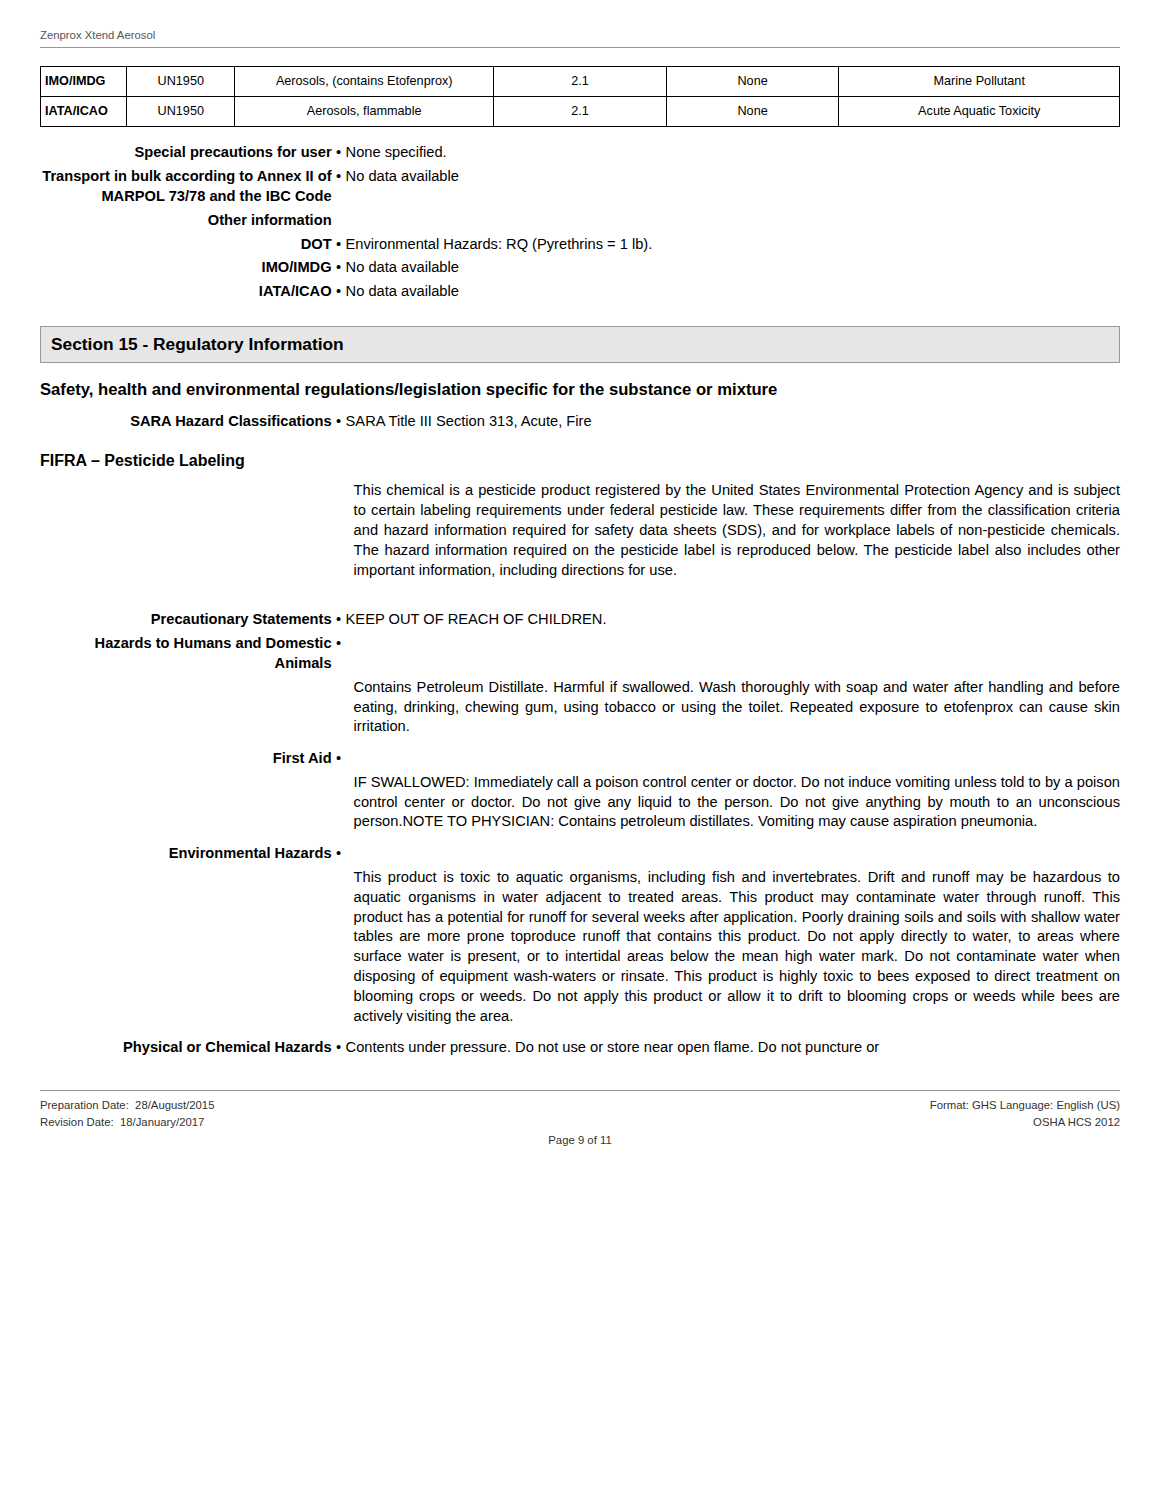Zenprox Xtend Aerosol
| IMO/IMDG | UN1950 | Aerosols, (contains Etofenprox) | 2.1 | None | Marine Pollutant |
| IATA/ICAO | UN1950 | Aerosols, flammable | 2.1 | None | Acute Aquatic Toxicity |
| Special precautions for user | • | None specified. |
| Transport in bulk according to Annex II of MARPOL 73/78 and the IBC Code | • | No data available |
| Other information | | |
| DOT | • | Environmental Hazards: RQ (Pyrethrins = 1 lb). |
| IMO/IMDG | • | No data available |
| IATA/ICAO | • | No data available |
Section 15 - Regulatory Information
Safety, health and environmental regulations/legislation specific for the substance or mixture
| SARA Hazard Classifications | • | SARA Title III Section 313, Acute, Fire |
FIFRA – Pesticide Labeling
This chemical is a pesticide product registered by the United States Environmental Protection Agency and is subject to certain labeling requirements under federal pesticide law. These requirements differ from the classification criteria and hazard information required for safety data sheets (SDS), and for workplace labels of non-pesticide chemicals. The hazard information required on the pesticide label is reproduced below. The pesticide label also includes other important information, including directions for use.
| Precautionary Statements | • | KEEP OUT OF REACH OF CHILDREN. |
| Hazards to Humans and Domestic Animals | • | |
Contains Petroleum Distillate. Harmful if swallowed. Wash thoroughly with soap and water after handling and before eating, drinking, chewing gum, using tobacco or using the toilet. Repeated exposure to etofenprox can cause skin irritation.
| First Aid | • | |
IF SWALLOWED: Immediately call a poison control center or doctor. Do not induce vomiting unless told to by a poison control center or doctor. Do not give any liquid to the person. Do not give anything by mouth to an unconscious person.NOTE TO PHYSICIAN: Contains petroleum distillates. Vomiting may cause aspiration pneumonia.
| Environmental Hazards | • | |
This product is toxic to aquatic organisms, including fish and invertebrates. Drift and runoff may be hazardous to aquatic organisms in water adjacent to treated areas. This product may contaminate water through runoff. This product has a potential for runoff for several weeks after application. Poorly draining soils and soils with shallow water tables are more prone toproduce runoff that contains this product. Do not apply directly to water, to areas where surface water is present, or to intertidal areas below the mean high water mark. Do not contaminate water when disposing of equipment wash-waters or rinsate. This product is highly toxic to bees exposed to direct treatment on blooming crops or weeds. Do not apply this product or allow it to drift to blooming crops or weeds while bees are actively visiting the area.
| Physical or Chemical Hazards | • | Contents under pressure. Do not use or store near open flame. Do not puncture or |
Preparation Date: 28/August/2015
Revision Date: 18/January/2017
Format: GHS Language: English (US)
OSHA HCS 2012
Page 9 of 11